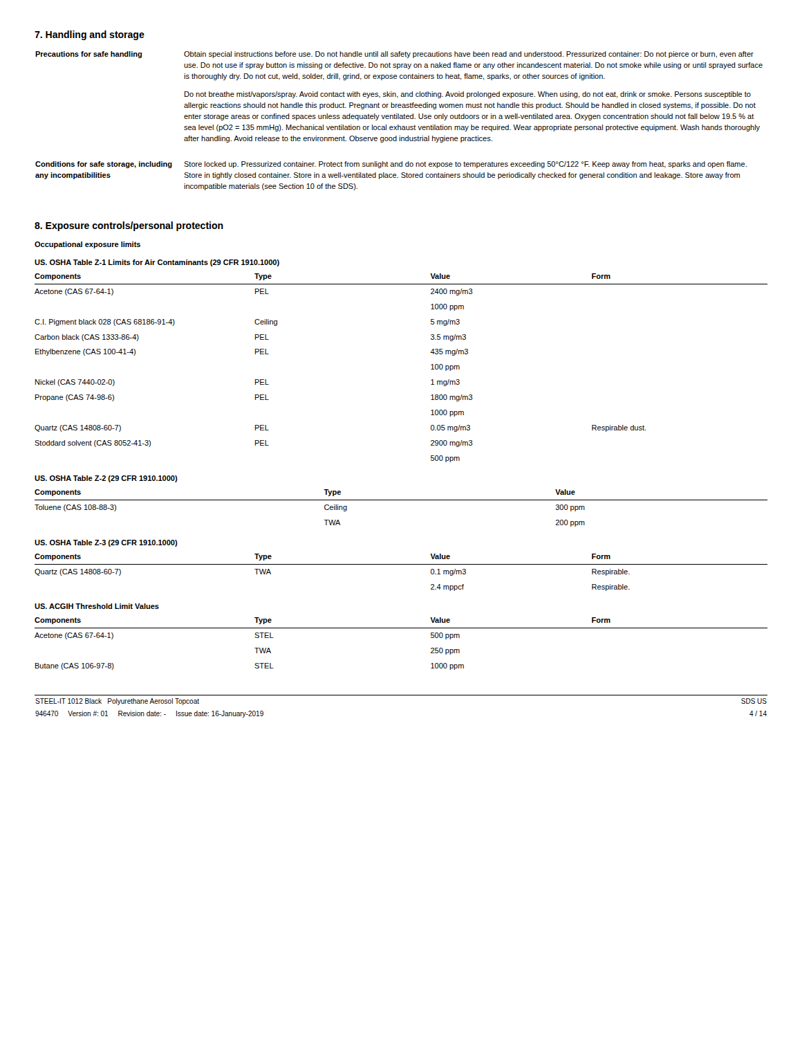7. Handling and storage
| Precautions for safe handling | Obtain special instructions before use. Do not handle until all safety precautions have been read and understood. Pressurized container: Do not pierce or burn, even after use. Do not use if spray button is missing or defective. Do not spray on a naked flame or any other incandescent material. Do not smoke while using or until sprayed surface is thoroughly dry. Do not cut, weld, solder, drill, grind, or expose containers to heat, flame, sparks, or other sources of ignition. Do not breathe mist/vapors/spray. Avoid contact with eyes, skin, and clothing. Avoid prolonged exposure. When using, do not eat, drink or smoke. Persons susceptible to allergic reactions should not handle this product. Pregnant or breastfeeding women must not handle this product. Should be handled in closed systems, if possible. Do not enter storage areas or confined spaces unless adequately ventilated. Use only outdoors or in a well-ventilated area. Oxygen concentration should not fall below 19.5 % at sea level (pO2 = 135 mmHg). Mechanical ventilation or local exhaust ventilation may be required. Wear appropriate personal protective equipment. Wash hands thoroughly after handling. Avoid release to the environment. Observe good industrial hygiene practices. |
| Conditions for safe storage, including any incompatibilities | Store locked up. Pressurized container. Protect from sunlight and do not expose to temperatures exceeding 50°C/122 °F. Keep away from heat, sparks and open flame. Store in tightly closed container. Store in a well-ventilated place. Stored containers should be periodically checked for general condition and leakage. Store away from incompatible materials (see Section 10 of the SDS). |
8. Exposure controls/personal protection
Occupational exposure limits
US. OSHA Table Z-1 Limits for Air Contaminants (29 CFR 1910.1000)
| Components | Type | Value | Form |
| --- | --- | --- | --- |
| Acetone (CAS 67-64-1) | PEL | 2400 mg/m3 | |
| | | 1000 ppm | |
| C.I. Pigment black 028 (CAS 68186-91-4) | Ceiling | 5 mg/m3 | |
| Carbon black (CAS 1333-86-4) | PEL | 3.5 mg/m3 | |
| Ethylbenzene (CAS 100-41-4) | PEL | 435 mg/m3 | |
| | | 100 ppm | |
| Nickel (CAS 7440-02-0) | PEL | 1 mg/m3 | |
| Propane (CAS 74-98-6) | PEL | 1800 mg/m3 | |
| | | 1000 ppm | |
| Quartz (CAS 14808-60-7) | PEL | 0.05 mg/m3 | Respirable dust. |
| Stoddard solvent (CAS 8052-41-3) | PEL | 2900 mg/m3 | |
| | | 500 ppm | |
US. OSHA Table Z-2 (29 CFR 1910.1000)
| Components | Type | Value |
| --- | --- | --- |
| Toluene (CAS 108-88-3) | Ceiling | 300 ppm |
| | TWA | 200 ppm |
US. OSHA Table Z-3 (29 CFR 1910.1000)
| Components | Type | Value | Form |
| --- | --- | --- | --- |
| Quartz (CAS 14808-60-7) | TWA | 0.1 mg/m3 | Respirable. |
| | | 2.4 mppcf | Respirable. |
US. ACGIH Threshold Limit Values
| Components | Type | Value | Form |
| --- | --- | --- | --- |
| Acetone (CAS 67-64-1) | STEL | 500 ppm | |
| | TWA | 250 ppm | |
| Butane (CAS 106-97-8) | STEL | 1000 ppm | |
| STEEL-IT 1012 Black Polyurethane Aerosol Topcoat | SDS US |
| 946470 Version #: 01 Revision date: - Issue date: 16-January-2019 | 4 / 14 |